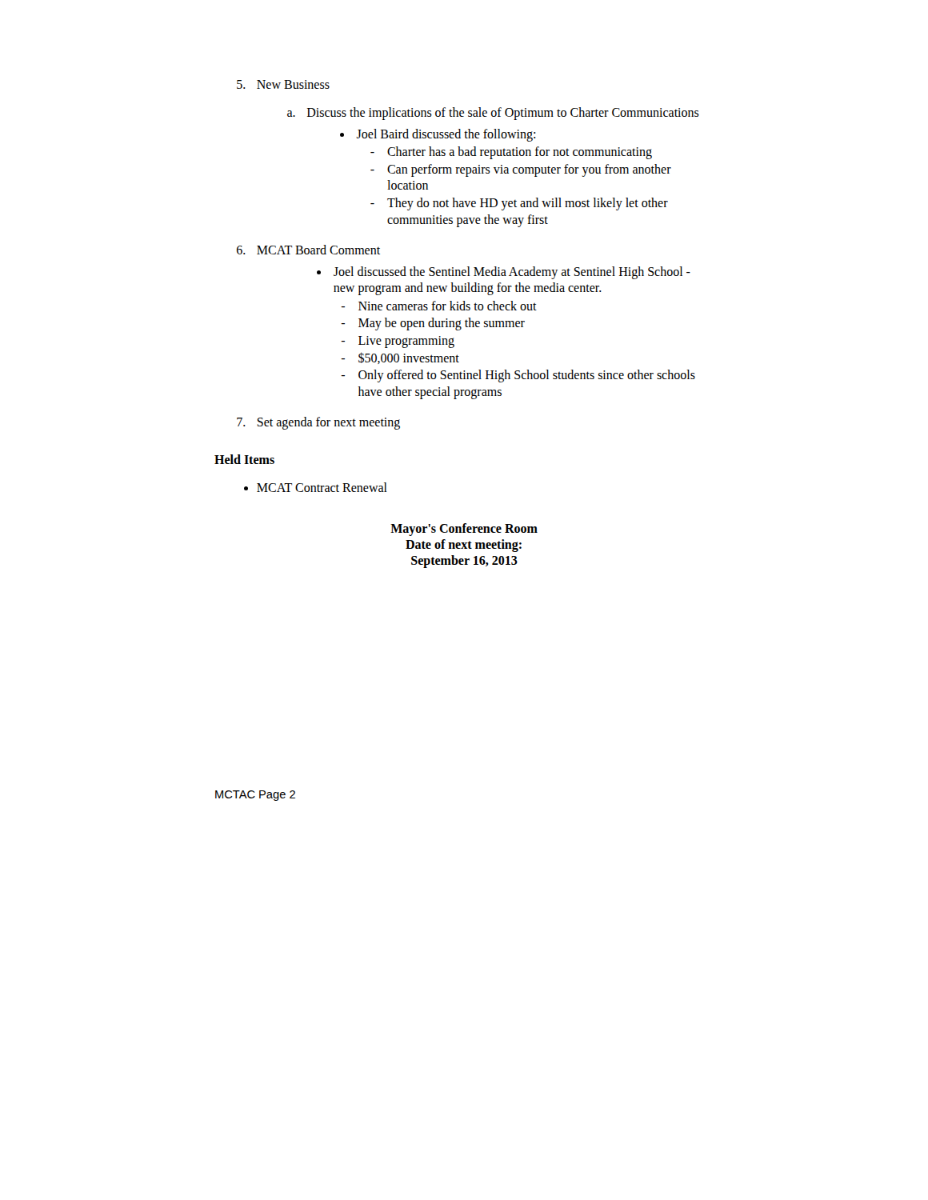New Business
Discuss the implications of the sale of Optimum to Charter Communications
Joel Baird discussed the following:
Charter has a bad reputation for not communicating
Can perform repairs via computer for you from another location
They do not have HD yet and will most likely let other communities pave the way first
MCAT Board Comment
Joel discussed the Sentinel Media Academy at Sentinel High School - new program and new building for the media center.
Nine cameras for kids to check out
May be open during the summer
Live programming
$50,000 investment
Only offered to Sentinel High School students since other schools have other special programs
Set agenda for next meeting
Held Items
MCAT Contract Renewal
Mayor's Conference Room
Date of next meeting:
September 16, 2013
MCTAC Page 2